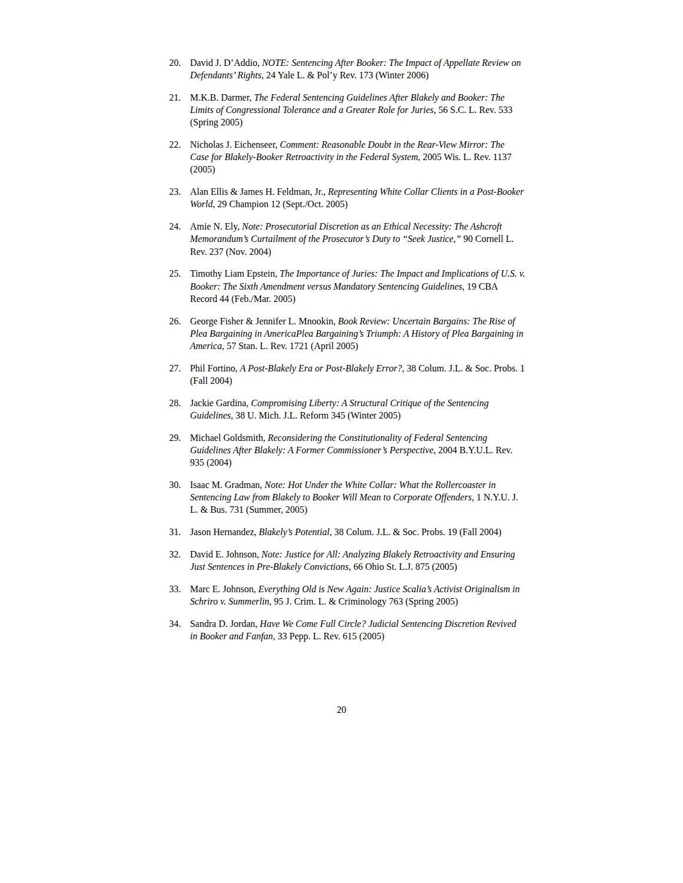David J. D’Addio, NOTE: Sentencing After Booker: The Impact of Appellate Review on Defendants’ Rights, 24 Yale L. & Pol’y Rev. 173 (Winter 2006)
M.K.B. Darmer, The Federal Sentencing Guidelines After Blakely and Booker: The Limits of Congressional Tolerance and a Greater Role for Juries, 56 S.C. L. Rev. 533 (Spring 2005)
Nicholas J. Eichenseer, Comment: Reasonable Doubt in the Rear-View Mirror: The Case for Blakely-Booker Retroactivity in the Federal System, 2005 Wis. L. Rev. 1137 (2005)
Alan Ellis & James H. Feldman, Jr., Representing White Collar Clients in a Post-Booker World, 29 Champion 12 (Sept./Oct. 2005)
Amie N. Ely, Note: Prosecutorial Discretion as an Ethical Necessity: The Ashcroft Memorandum’s Curtailment of the Prosecutor’s Duty to “Seek Justice,” 90 Cornell L. Rev. 237 (Nov. 2004)
Timothy Liam Epstein, The Importance of Juries: The Impact and Implications of U.S. v. Booker: The Sixth Amendment versus Mandatory Sentencing Guidelines, 19 CBA Record 44 (Feb./Mar. 2005)
George Fisher & Jennifer L. Mnookin, Book Review: Uncertain Bargains: The Rise of Plea Bargaining in AmericaPlea Bargaining’s Triumph: A History of Plea Bargaining in America, 57 Stan. L. Rev. 1721 (April 2005)
Phil Fortino, A Post-Blakely Era or Post-Blakely Error?, 38 Colum. J.L. & Soc. Probs. 1 (Fall 2004)
Jackie Gardina, Compromising Liberty: A Structural Critique of the Sentencing Guidelines, 38 U. Mich. J.L. Reform 345 (Winter 2005)
Michael Goldsmith, Reconsidering the Constitutionality of Federal Sentencing Guidelines After Blakely: A Former Commissioner’s Perspective, 2004 B.Y.U.L. Rev. 935 (2004)
Isaac M. Gradman, Note: Hot Under the White Collar: What the Rollercoaster in Sentencing Law from Blakely to Booker Will Mean to Corporate Offenders, 1 N.Y.U. J. L. & Bus. 731 (Summer, 2005)
Jason Hernandez, Blakely’s Potential, 38 Colum. J.L. & Soc. Probs. 19 (Fall 2004)
David E. Johnson, Note: Justice for All: Analyzing Blakely Retroactivity and Ensuring Just Sentences in Pre-Blakely Convictions, 66 Ohio St. L.J. 875 (2005)
Marc E. Johnson, Everything Old is New Again: Justice Scalia’s Activist Originalism in Schriro v. Summerlin, 95 J. Crim. L. & Criminology 763 (Spring 2005)
Sandra D. Jordan, Have We Come Full Circle? Judicial Sentencing Discretion Revived in Booker and Fanfan, 33 Pepp. L. Rev. 615 (2005)
20